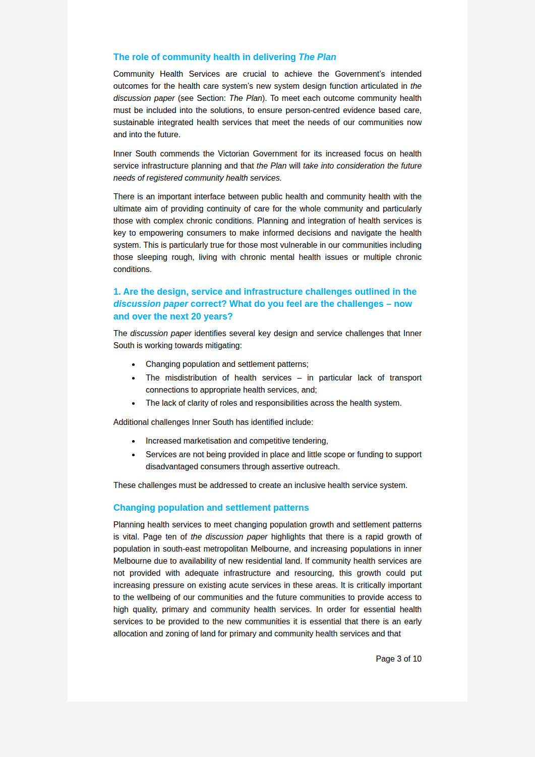The role of community health in delivering The Plan
Community Health Services are crucial to achieve the Government’s intended outcomes for the health care system’s new system design function articulated in the discussion paper (see Section: The Plan). To meet each outcome community health must be included into the solutions, to ensure person-centred evidence based care, sustainable integrated health services that meet the needs of our communities now and into the future.
Inner South commends the Victorian Government for its increased focus on health service infrastructure planning and that the Plan will take into consideration the future needs of registered community health services.
There is an important interface between public health and community health with the ultimate aim of providing continuity of care for the whole community and particularly those with complex chronic conditions. Planning and integration of health services is key to empowering consumers to make informed decisions and navigate the health system. This is particularly true for those most vulnerable in our communities including those sleeping rough, living with chronic mental health issues or multiple chronic conditions.
1. Are the design, service and infrastructure challenges outlined in the discussion paper correct? What do you feel are the challenges – now and over the next 20 years?
The discussion paper identifies several key design and service challenges that Inner South is working towards mitigating:
Changing population and settlement patterns;
The misdistribution of health services – in particular lack of transport connections to appropriate health services, and;
The lack of clarity of roles and responsibilities across the health system.
Additional challenges Inner South has identified include:
Increased marketisation and competitive tendering,
Services are not being provided in place and little scope or funding to support disadvantaged consumers through assertive outreach.
These challenges must be addressed to create an inclusive health service system.
Changing population and settlement patterns
Planning health services to meet changing population growth and settlement patterns is vital. Page ten of the discussion paper highlights that there is a rapid growth of population in south-east metropolitan Melbourne, and increasing populations in inner Melbourne due to availability of new residential land. If community health services are not provided with adequate infrastructure and resourcing, this growth could put increasing pressure on existing acute services in these areas. It is critically important to the wellbeing of our communities and the future communities to provide access to high quality, primary and community health services. In order for essential health services to be provided to the new communities it is essential that there is an early allocation and zoning of land for primary and community health services and that
Page 3 of 10